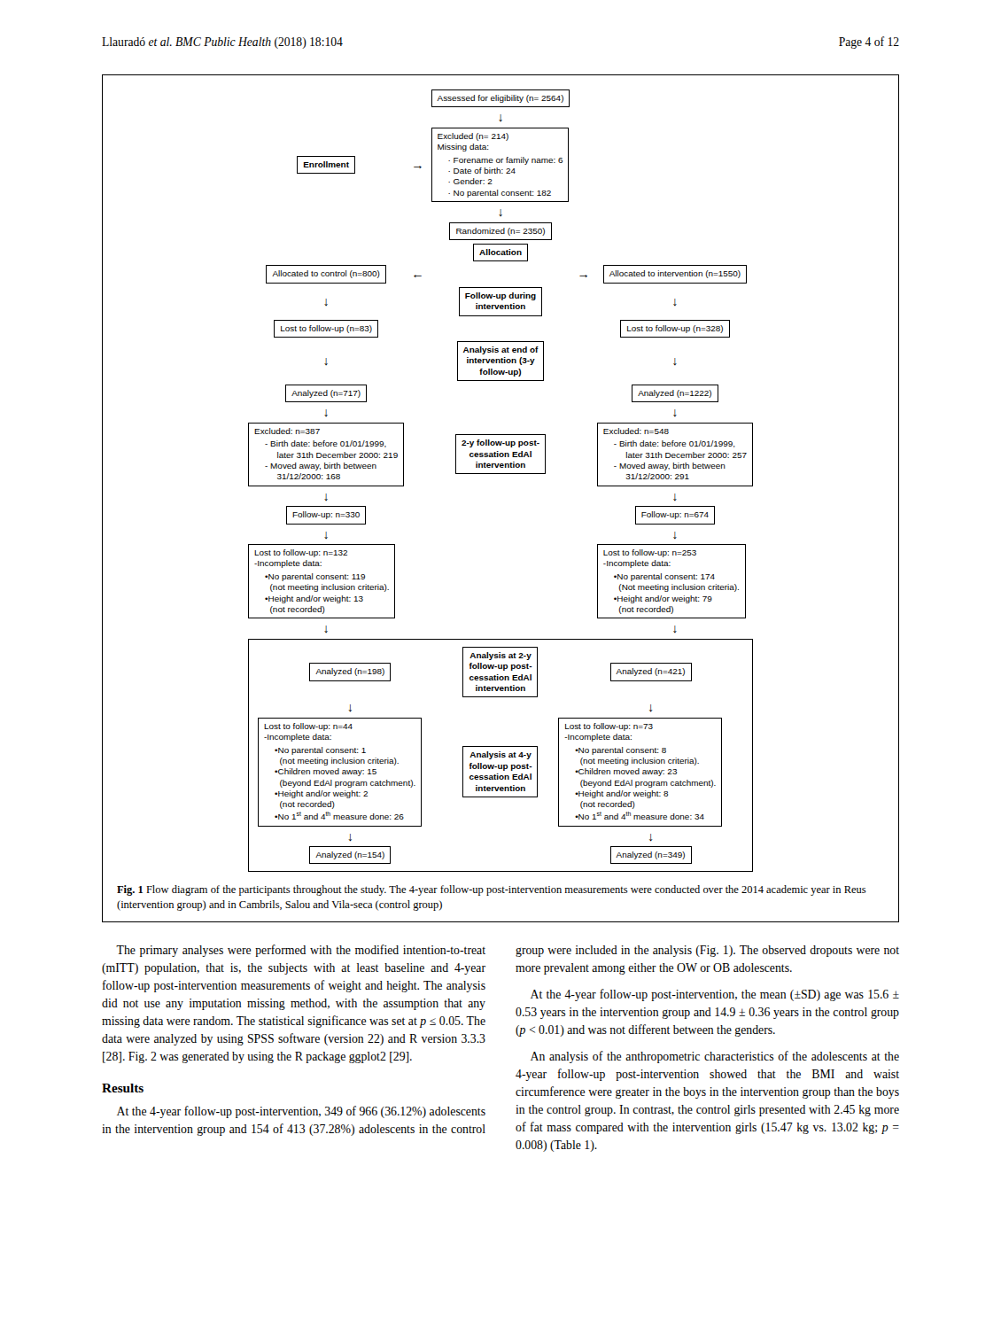Llauradó et al. BMC Public Health (2018) 18:104
Page 4 of 12
| | Assessed for eligibility (n= 2564) | |
| | ↓ | |
| Enrollment | → | Excluded (n= 214) Missing data: · Forename or family name: 6 · Date of birth: 24 · Gender: 2 · No parental consent: 182 | |
| | ↓ | |
| | Randomized (n= 2350) | |
| | Allocation | |
| Allocated to control (n=800) | ← | | → | Allocated to intervention (n=1550) |
| ↓ | | Follow-up during intervention | | ↓ |
| Lost to follow-up (n=83) | | | | Lost to follow-up (n=328) |
| ↓ | | Analysis at end of intervention (3-y follow-up) | | ↓ |
| Analyzed (n=717) | | | | Analyzed (n=1222) |
| ↓ | | | | ↓ |
| Excluded: n=387 - Birth date: before 01/01/1999, later 31th December 2000: 219 - Moved away, birth between 31/12/2000: 168 | | 2-y follow-up post- cessation EdAl intervention | | Excluded: n=548 - Birth date: before 01/01/1999, later 31th December 2000: 257 - Moved away, birth between 31/12/2000: 291 |
| ↓ | | | | ↓ |
| Follow-up: n=330 | | | | Follow-up: n=674 |
| ↓ | | | | ↓ |
| Lost to follow-up: n=132 -Incomplete data: •No parental consent: 119 (not meeting inclusion criteria). •Height and/or weight: 13 (not recorded) | | | | Lost to follow-up: n=253 -Incomplete data: •No parental consent: 174 (Not meeting inclusion criteria). •Height and/or weight: 79 (not recorded) |
| ↓ | | | | ↓ |
| / Analyzed (n=198) / / Analysis at 2-y follow-up post- cessation EdAl intervention / / Analyzed (n=421) / / ↓ / / / / ↓ / / Lost to follow-up: n=44 -Incomplete data: •No parental consent: 1 (not meeting inclusion criteria). •Children moved away: 15 (beyond EdAl program catchment). •Height and/or weight: 2 (not recorded) •No 1 st and 4 th measure done: 26 / / Analysis at 4-y follow-up post- cessation EdAl intervention / / Lost to follow-up: n=73 -Incomplete data: •No parental consent: 8 (not meeting inclusion criteria). •Children moved away: 23 (beyond EdAl program catchment). •Height and/or weight: 8 (not recorded) •No 1 st and 4 th measure done: 34 / / ↓ / / / / ↓ / / Analyzed (n=154) / / / / Analyzed (n=349) / |
Fig. 1 Flow diagram of the participants throughout the study. The 4-year follow-up post-intervention measurements were conducted over the 2014 academic year in Reus (intervention group) and in Cambrils, Salou and Vila-seca (control group)
The primary analyses were performed with the modified intention-to-treat (mITT) population, that is, the subjects with at least baseline and 4-year follow-up post-intervention measurements of weight and height. The analysis did not use any imputation missing method, with the assumption that any missing data were random. The statistical significance was set at p ≤ 0.05. The data were analyzed by using SPSS software (version 22) and R version 3.3.3 [28]. Fig. 2 was generated by using the R package ggplot2 [29].
Results
At the 4-year follow-up post-intervention, 349 of 966 (36.12%) adolescents in the intervention group and 154 of 413 (37.28%) adolescents in the control group were included in the analysis (Fig. 1). The observed dropouts were not more prevalent among either the OW or OB adolescents.
At the 4-year follow-up post-intervention, the mean (±SD) age was 15.6 ± 0.53 years in the intervention group and 14.9 ± 0.36 years in the control group (p < 0.01) and was not different between the genders.
An analysis of the anthropometric characteristics of the adolescents at the 4-year follow-up post-intervention showed that the BMI and waist circumference were greater in the boys in the intervention group than the boys in the control group. In contrast, the control girls presented with 2.45 kg more of fat mass compared with the intervention girls (15.47 kg vs. 13.02 kg; p = 0.008) (Table 1).